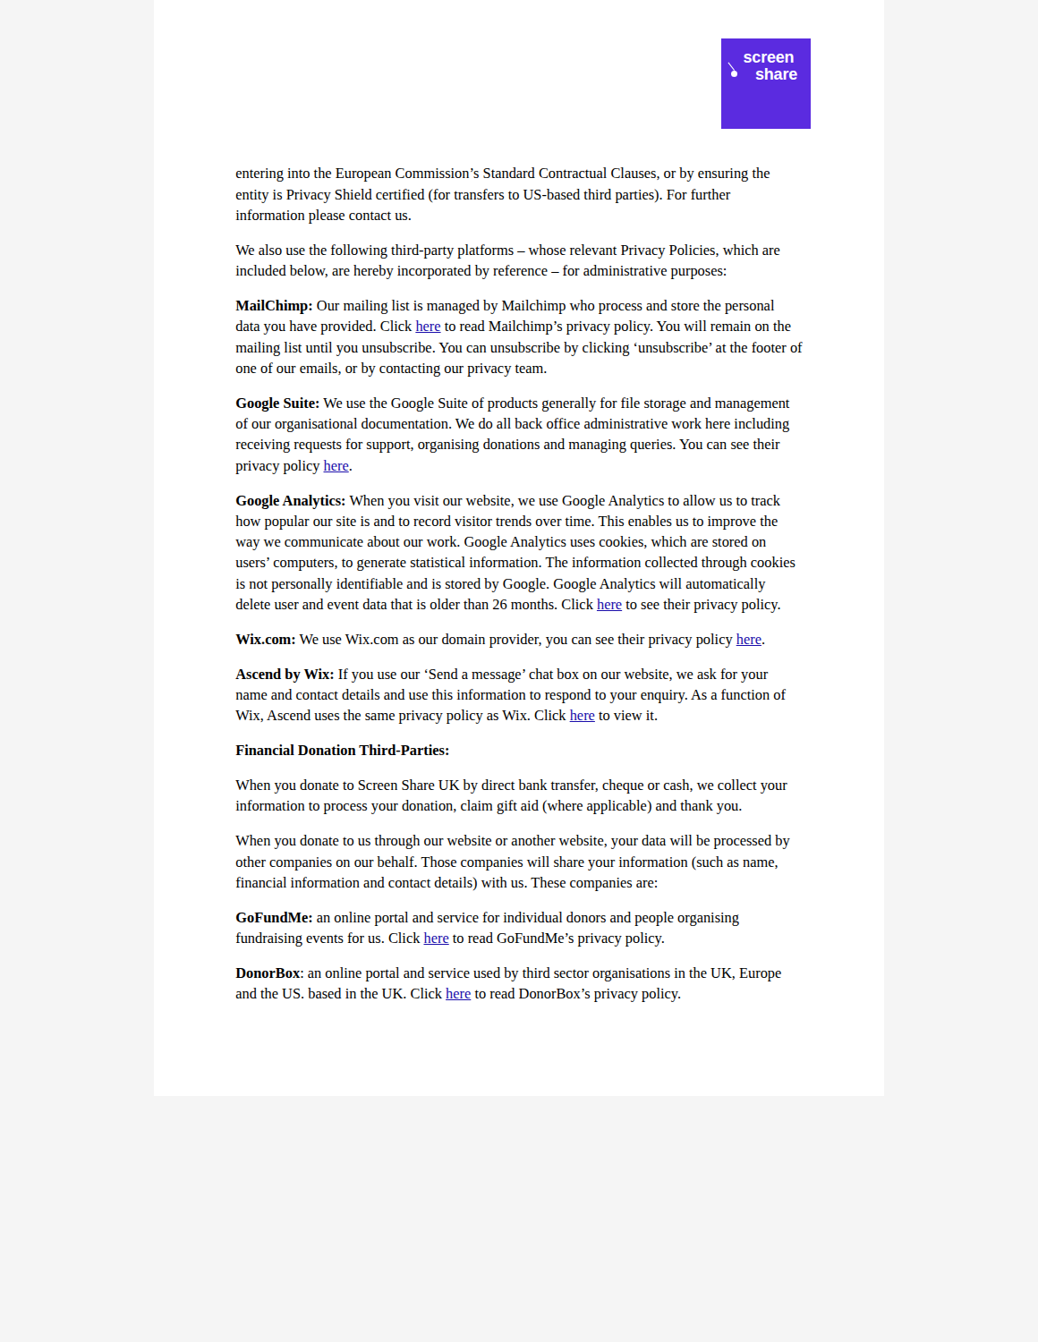screen share
entering into the European Commission’s Standard Contractual Clauses, or by ensuring the entity is Privacy Shield certified (for transfers to US-based third parties). For further information please contact us.
We also use the following third-party platforms – whose relevant Privacy Policies, which are included below, are hereby incorporated by reference – for administrative purposes:
MailChimp: Our mailing list is managed by Mailchimp who process and store the personal data you have provided. Click here to read Mailchimp’s privacy policy. You will remain on the mailing list until you unsubscribe. You can unsubscribe by clicking ‘unsubscribe’ at the footer of one of our emails, or by contacting our privacy team.
Google Suite: We use the Google Suite of products generally for file storage and management of our organisational documentation. We do all back office administrative work here including receiving requests for support, organising donations and managing queries. You can see their privacy policy here.
Google Analytics: When you visit our website, we use Google Analytics to allow us to track how popular our site is and to record visitor trends over time. This enables us to improve the way we communicate about our work. Google Analytics uses cookies, which are stored on users’ computers, to generate statistical information. The information collected through cookies is not personally identifiable and is stored by Google. Google Analytics will automatically delete user and event data that is older than 26 months. Click here to see their privacy policy.
Wix.com: We use Wix.com as our domain provider, you can see their privacy policy here.
Ascend by Wix: If you use our ‘Send a message’ chat box on our website, we ask for your name and contact details and use this information to respond to your enquiry. As a function of Wix, Ascend uses the same privacy policy as Wix. Click here to view it.
Financial Donation Third-Parties:
When you donate to Screen Share UK by direct bank transfer, cheque or cash, we collect your information to process your donation, claim gift aid (where applicable) and thank you.
When you donate to us through our website or another website, your data will be processed by other companies on our behalf. Those companies will share your information (such as name, financial information and contact details) with us. These companies are:
GoFundMe: an online portal and service for individual donors and people organising fundraising events for us. Click here to read GoFundMe’s privacy policy.
DonorBox: an online portal and service used by third sector organisations in the UK, Europe and the US. based in the UK. Click here to read DonorBox’s privacy policy.